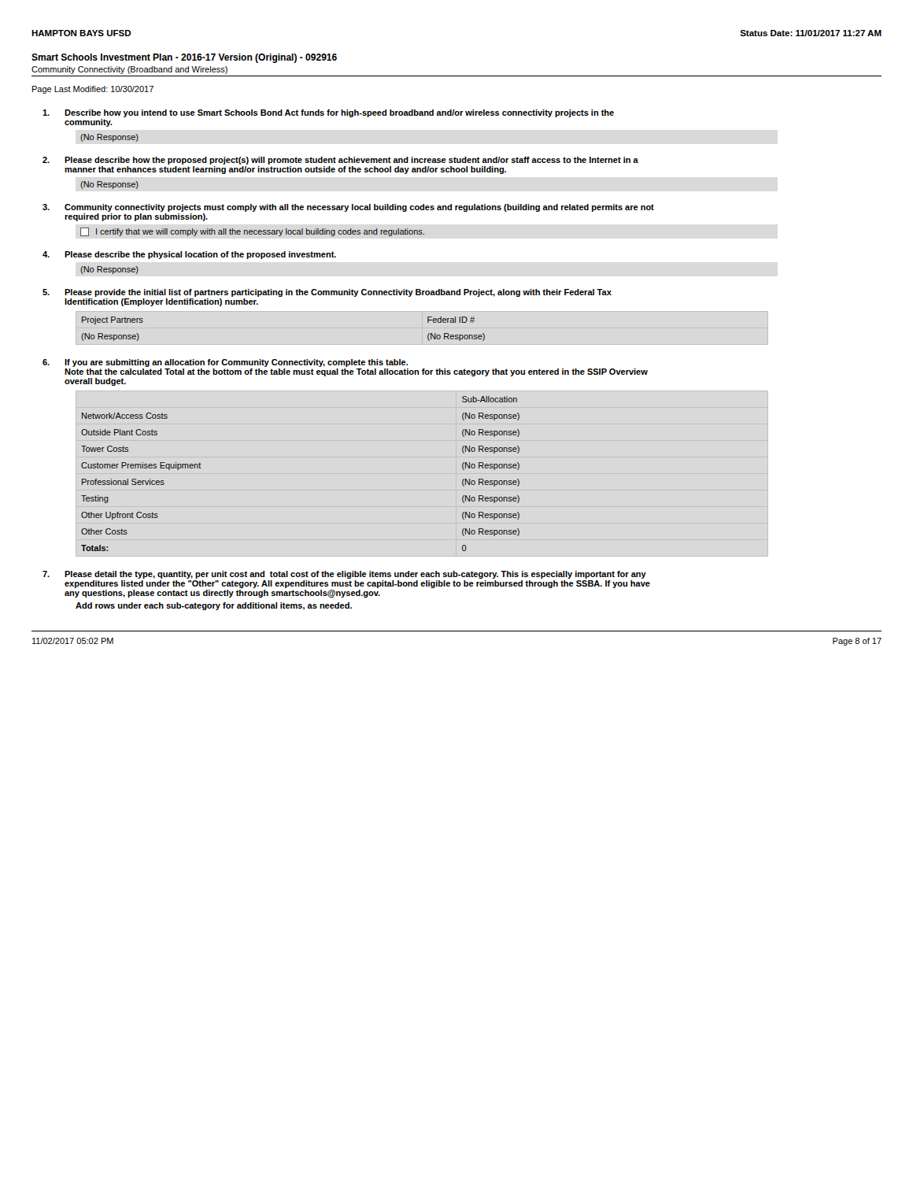HAMPTON BAYS UFSD
Status Date: 11/01/2017 11:27 AM
Smart Schools Investment Plan - 2016-17 Version (Original) - 092916
Community Connectivity (Broadband and Wireless)
Page Last Modified: 10/30/2017
1.
Describe how you intend to use Smart Schools Bond Act funds for high-speed broadband and/or wireless connectivity projects in the community.
(No Response)
2.
Please describe how the proposed project(s) will promote student achievement and increase student and/or staff access to the Internet in a manner that enhances student learning and/or instruction outside of the school day and/or school building.
(No Response)
3.
Community connectivity projects must comply with all the necessary local building codes and regulations (building and related permits are not required prior to plan submission).
I certify that we will comply with all the necessary local building codes and regulations.
4.
Please describe the physical location of the proposed investment.
(No Response)
5.
Please provide the initial list of partners participating in the Community Connectivity Broadband Project, along with their Federal Tax Identification (Employer Identification) number.
| Project Partners | Federal ID # |
| --- | --- |
| (No Response) | (No Response) |
6.
If you are submitting an allocation for Community Connectivity, complete this table.
Note that the calculated Total at the bottom of the table must equal the Total allocation for this category that you entered in the SSIP Overview overall budget.
| | Sub-Allocation |
| --- | --- |
| Network/Access Costs | (No Response) |
| Outside Plant Costs | (No Response) |
| Tower Costs | (No Response) |
| Customer Premises Equipment | (No Response) |
| Professional Services | (No Response) |
| Testing | (No Response) |
| Other Upfront Costs | (No Response) |
| Other Costs | (No Response) |
| Totals: | 0 |
7.
Please detail the type, quantity, per unit cost and total cost of the eligible items under each sub-category. This is especially important for any expenditures listed under the "Other" category. All expenditures must be capital-bond eligible to be reimbursed through the SSBA. If you have any questions, please contact us directly through smartschools@nysed.gov.
Add rows under each sub-category for additional items, as needed.
11/02/2017 05:02 PM
Page 8 of 17